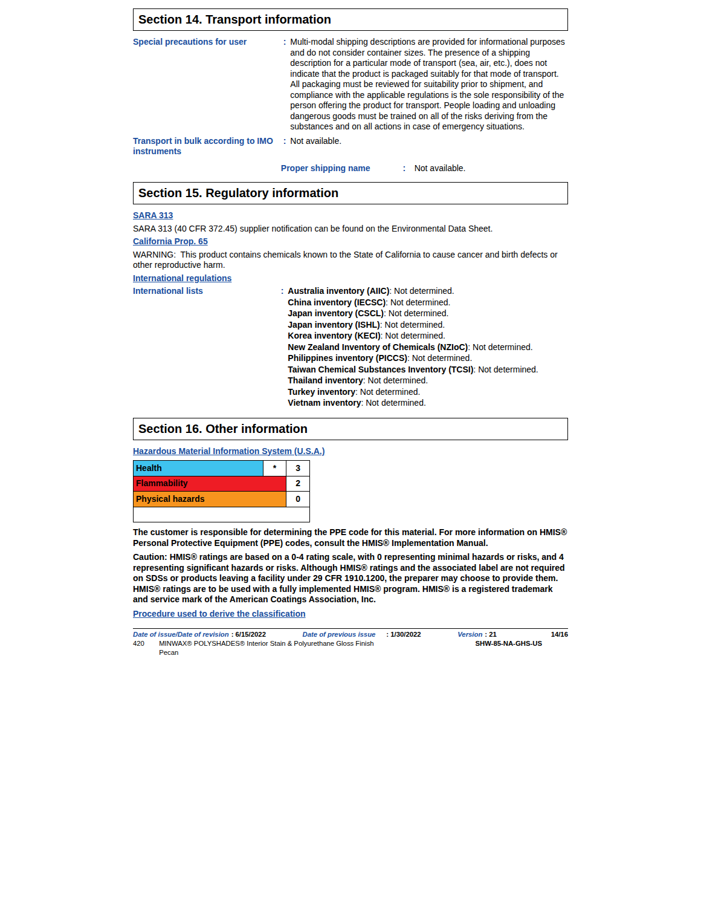Section 14. Transport information
Special precautions for user
:
Multi-modal shipping descriptions are provided for informational purposes and do not consider container sizes. The presence of a shipping description for a particular mode of transport (sea, air, etc.), does not indicate that the product is packaged suitably for that mode of transport. All packaging must be reviewed for suitability prior to shipment, and compliance with the applicable regulations is the sole responsibility of the person offering the product for transport. People loading and unloading dangerous goods must be trained on all of the risks deriving from the substances and on all actions in case of emergency situations.
Transport in bulk according to IMO instruments
:
Not available.
Proper shipping name
:
Not available.
Section 15. Regulatory information
SARA 313
SARA 313 (40 CFR 372.45) supplier notification can be found on the Environmental Data Sheet.
California Prop. 65
WARNING: This product contains chemicals known to the State of California to cause cancer and birth defects or other reproductive harm.
International regulations
International lists
:
Australia inventory (AIIC): Not determined.
China inventory (IECSC): Not determined.
Japan inventory (CSCL): Not determined.
Japan inventory (ISHL): Not determined.
Korea inventory (KECI): Not determined.
New Zealand Inventory of Chemicals (NZIoC): Not determined.
Philippines inventory (PICCS): Not determined.
Taiwan Chemical Substances Inventory (TCSI): Not determined.
Thailand inventory: Not determined.
Turkey inventory: Not determined.
Vietnam inventory: Not determined.
Section 16. Other information
Hazardous Material Information System (U.S.A.)
| Health | * | 3 |
| Flammability | 2 |
| Physical hazards | 0 |
The customer is responsible for determining the PPE code for this material. For more information on HMIS® Personal Protective Equipment (PPE) codes, consult the HMIS® Implementation Manual.
Caution: HMIS® ratings are based on a 0-4 rating scale, with 0 representing minimal hazards or risks, and 4 representing significant hazards or risks. Although HMIS® ratings and the associated label are not required on SDSs or products leaving a facility under 29 CFR 1910.1200, the preparer may choose to provide them. HMIS® ratings are to be used with a fully implemented HMIS® program. HMIS® is a registered trademark and service mark of the American Coatings Association, Inc.
Procedure used to derive the classification
Date of issue/Date of revision : 6/15/2022 Date of previous issue : 1/30/2022 Version : 21 14/16
420 MINWAX® POLYSHADES® Interior Stain & Polyurethane Gloss Finish
Pecan SHW-85-NA-GHS-US